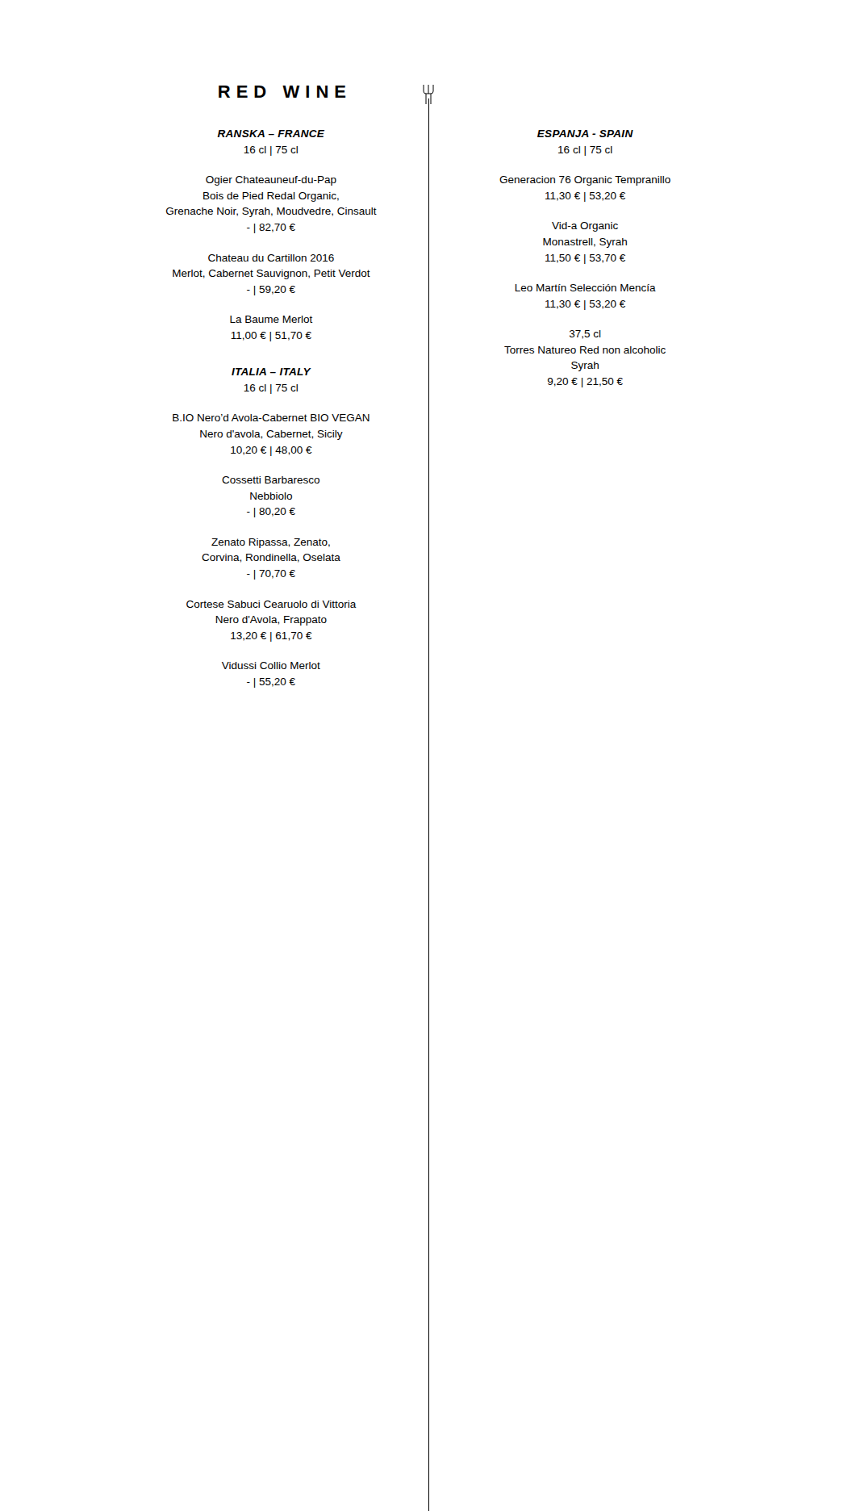Red Wine
RANSKA – FRANCE
16 cl | 75 cl
Ogier Chateauneuf-du-Pap
Bois de Pied Redal Organic,
Grenache Noir, Syrah, Moudvedre, Cinsault
- | 82,70 €
Chateau du Cartillon 2016
Merlot, Cabernet Sauvignon, Petit Verdot
- | 59,20 €
La Baume Merlot
11,00 € | 51,70 €
ITALIA – ITALY
16 cl | 75 cl
B.IO Nero’d Avola-Cabernet BIO VEGAN
Nero d'avola, Cabernet, Sicily
10,20 € | 48,00 €
Cossetti Barbaresco
Nebbiolo
- | 80,20 €
Zenato Ripassa, Zenato,
Corvina, Rondinella, Oselata
- | 70,70 €
Cortese Sabuci Cearuolo di Vittoria
Nero d'Avola, Frappato
13,20 € | 61,70 €
Vidussi Collio Merlot
- | 55,20 €
ESPANJA - SPAIN
16 cl | 75 cl
Generacion 76 Organic Tempranillo
11,30 € | 53,20 €
Vid-a Organic
Monastrell, Syrah
11,50 € | 53,70 €
Leo Martín Selección Mencía
11,30 € | 53,20 €
37,5 cl
Torres Natureo Red non alcoholic
Syrah
9,20 € | 21,50 €